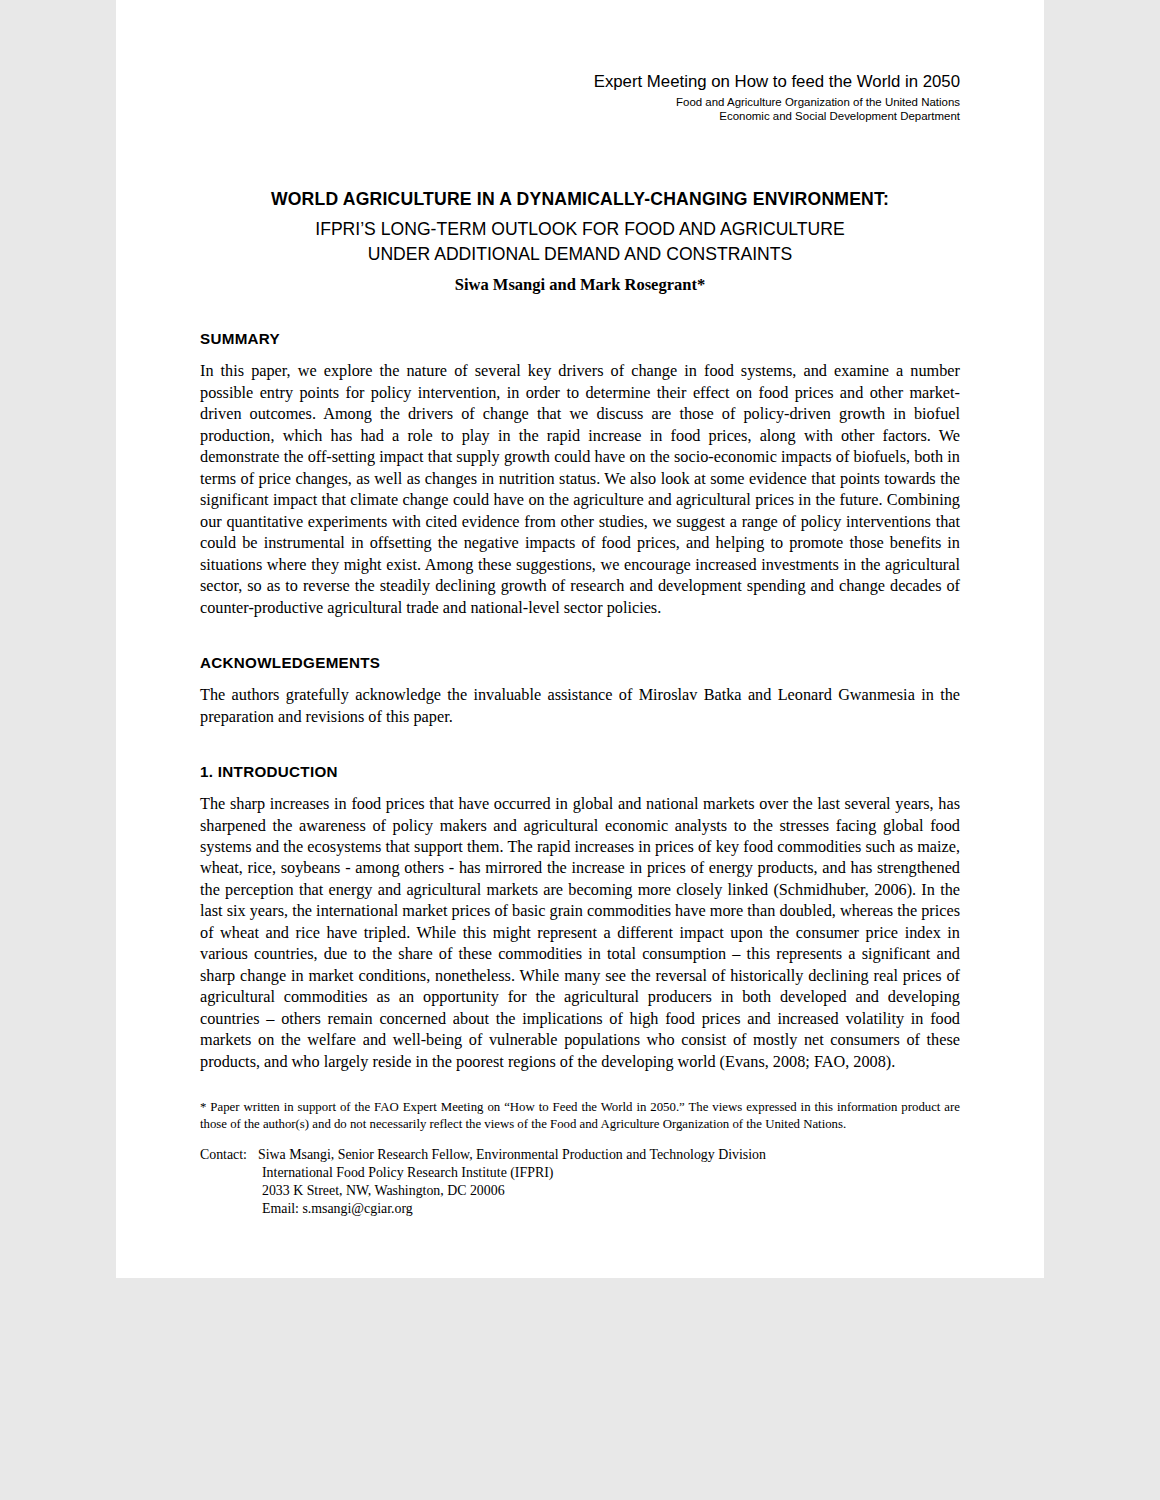Expert Meeting on How to feed the World in 2050
Food and Agriculture Organization of the United Nations
Economic and Social Development Department
WORLD AGRICULTURE IN A DYNAMICALLY-CHANGING ENVIRONMENT:
IFPRI’S LONG-TERM OUTLOOK FOR FOOD AND AGRICULTURE
UNDER ADDITIONAL DEMAND AND CONSTRAINTS
Siwa Msangi and Mark Rosegrant*
SUMMARY
In this paper, we explore the nature of several key drivers of change in food systems, and examine a number possible entry points for policy intervention, in order to determine their effect on food prices and other market-driven outcomes. Among the drivers of change that we discuss are those of policy-driven growth in biofuel production, which has had a role to play in the rapid increase in food prices, along with other factors. We demonstrate the off-setting impact that supply growth could have on the socio-economic impacts of biofuels, both in terms of price changes, as well as changes in nutrition status. We also look at some evidence that points towards the significant impact that climate change could have on the agriculture and agricultural prices in the future. Combining our quantitative experiments with cited evidence from other studies, we suggest a range of policy interventions that could be instrumental in offsetting the negative impacts of food prices, and helping to promote those benefits in situations where they might exist. Among these suggestions, we encourage increased investments in the agricultural sector, so as to reverse the steadily declining growth of research and development spending and change decades of counter-productive agricultural trade and national-level sector policies.
ACKNOWLEDGEMENTS
The authors gratefully acknowledge the invaluable assistance of Miroslav Batka and Leonard Gwanmesia in the preparation and revisions of this paper.
1. INTRODUCTION
The sharp increases in food prices that have occurred in global and national markets over the last several years, has sharpened the awareness of policy makers and agricultural economic analysts to the stresses facing global food systems and the ecosystems that support them. The rapid increases in prices of key food commodities such as maize, wheat, rice, soybeans - among others - has mirrored the increase in prices of energy products, and has strengthened the perception that energy and agricultural markets are becoming more closely linked (Schmidhuber, 2006). In the last six years, the international market prices of basic grain commodities have more than doubled, whereas the prices of wheat and rice have tripled. While this might represent a different impact upon the consumer price index in various countries, due to the share of these commodities in total consumption – this represents a significant and sharp change in market conditions, nonetheless. While many see the reversal of historically declining real prices of agricultural commodities as an opportunity for the agricultural producers in both developed and developing countries – others remain concerned about the implications of high food prices and increased volatility in food markets on the welfare and well-being of vulnerable populations who consist of mostly net consumers of these products, and who largely reside in the poorest regions of the developing world (Evans, 2008; FAO, 2008).
* Paper written in support of the FAO Expert Meeting on “How to Feed the World in 2050.” The views expressed in this information product are those of the author(s) and do not necessarily reflect the views of the Food and Agriculture Organization of the United Nations.
Contact: Siwa Msangi, Senior Research Fellow, Environmental Production and Technology Division International Food Policy Research Institute (IFPRI) 2033 K Street, NW, Washington, DC 20006 Email: s.msangi@cgiar.org